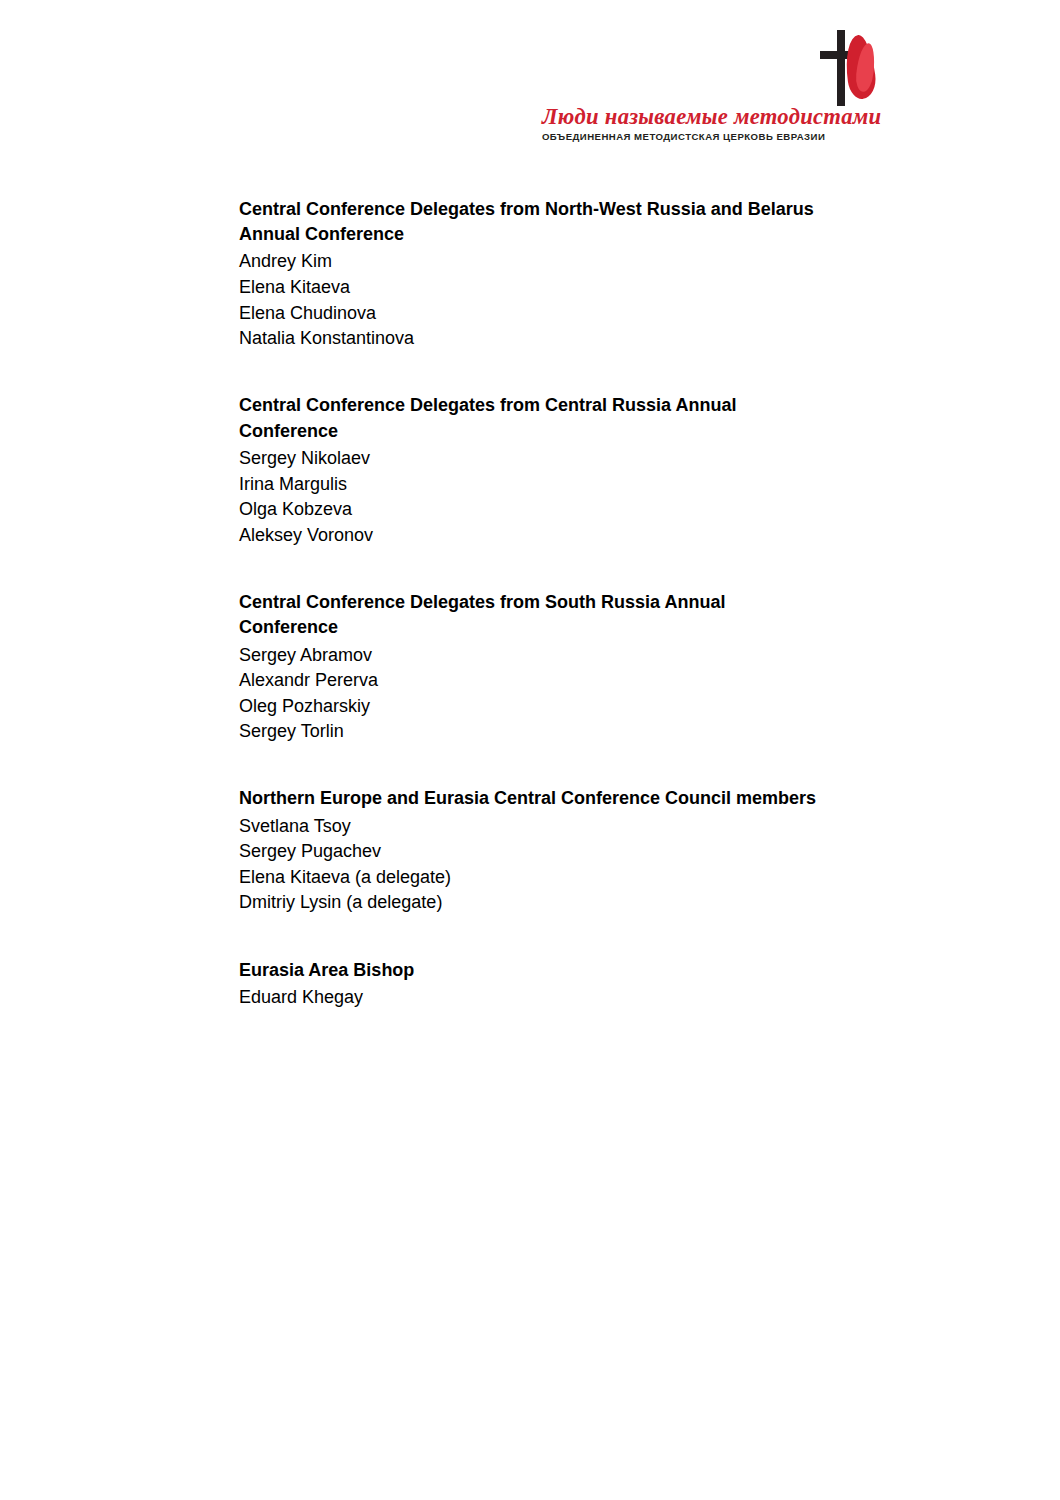Люди называемые методистами
ОБЪЕДИНЕННАЯ МЕТОДИСТСКАЯ ЦЕРКОВЬ ЕВРАЗИИ
Central Conference Delegates from North-West Russia and Belarus Annual Conference
Andrey Kim
Elena Kitaeva
Elena Chudinova
Natalia Konstantinova
Central Conference Delegates from Central Russia Annual Conference
Sergey Nikolaev
Irina Margulis
Olga Kobzeva
Aleksey Voronov
Central Conference Delegates from South Russia Annual Conference
Sergey Abramov
Alexandr Pererva
Oleg Pozharskiy
Sergey Torlin
Northern Europe and Eurasia Central Conference Council members
Svetlana Tsoy
Sergey Pugachev
Elena Kitaeva (a delegate)
Dmitriy Lysin (a delegate)
Eurasia Area Bishop
Eduard Khegay